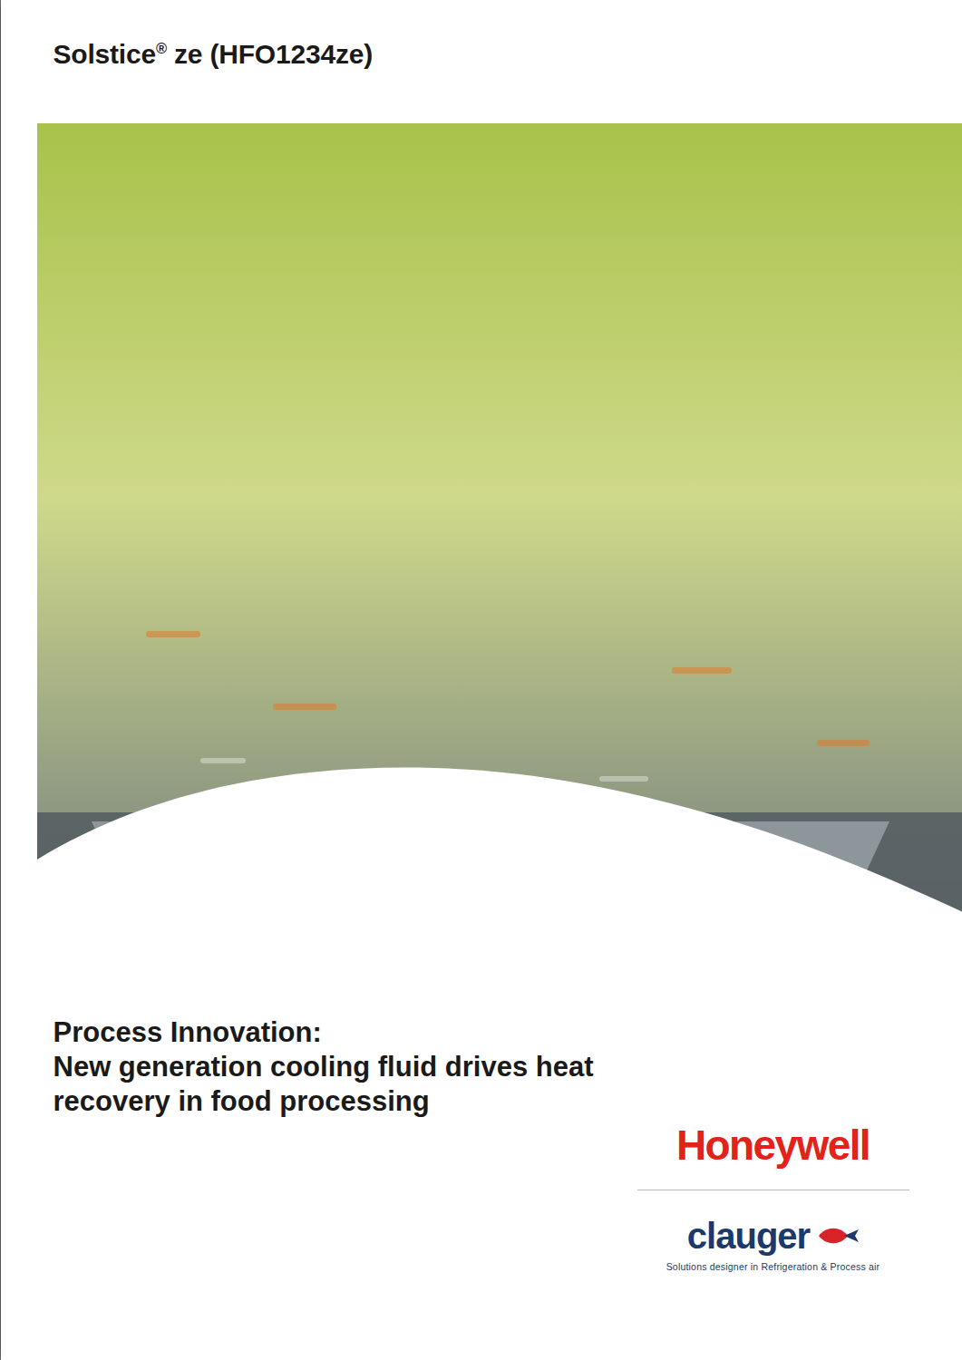Solstice® ze (HFO1234ze)
Process Innovation:
New generation cooling fluid drives heat recovery in food processing
Honeywell
clauger
Solutions designer in Refrigeration & Process air